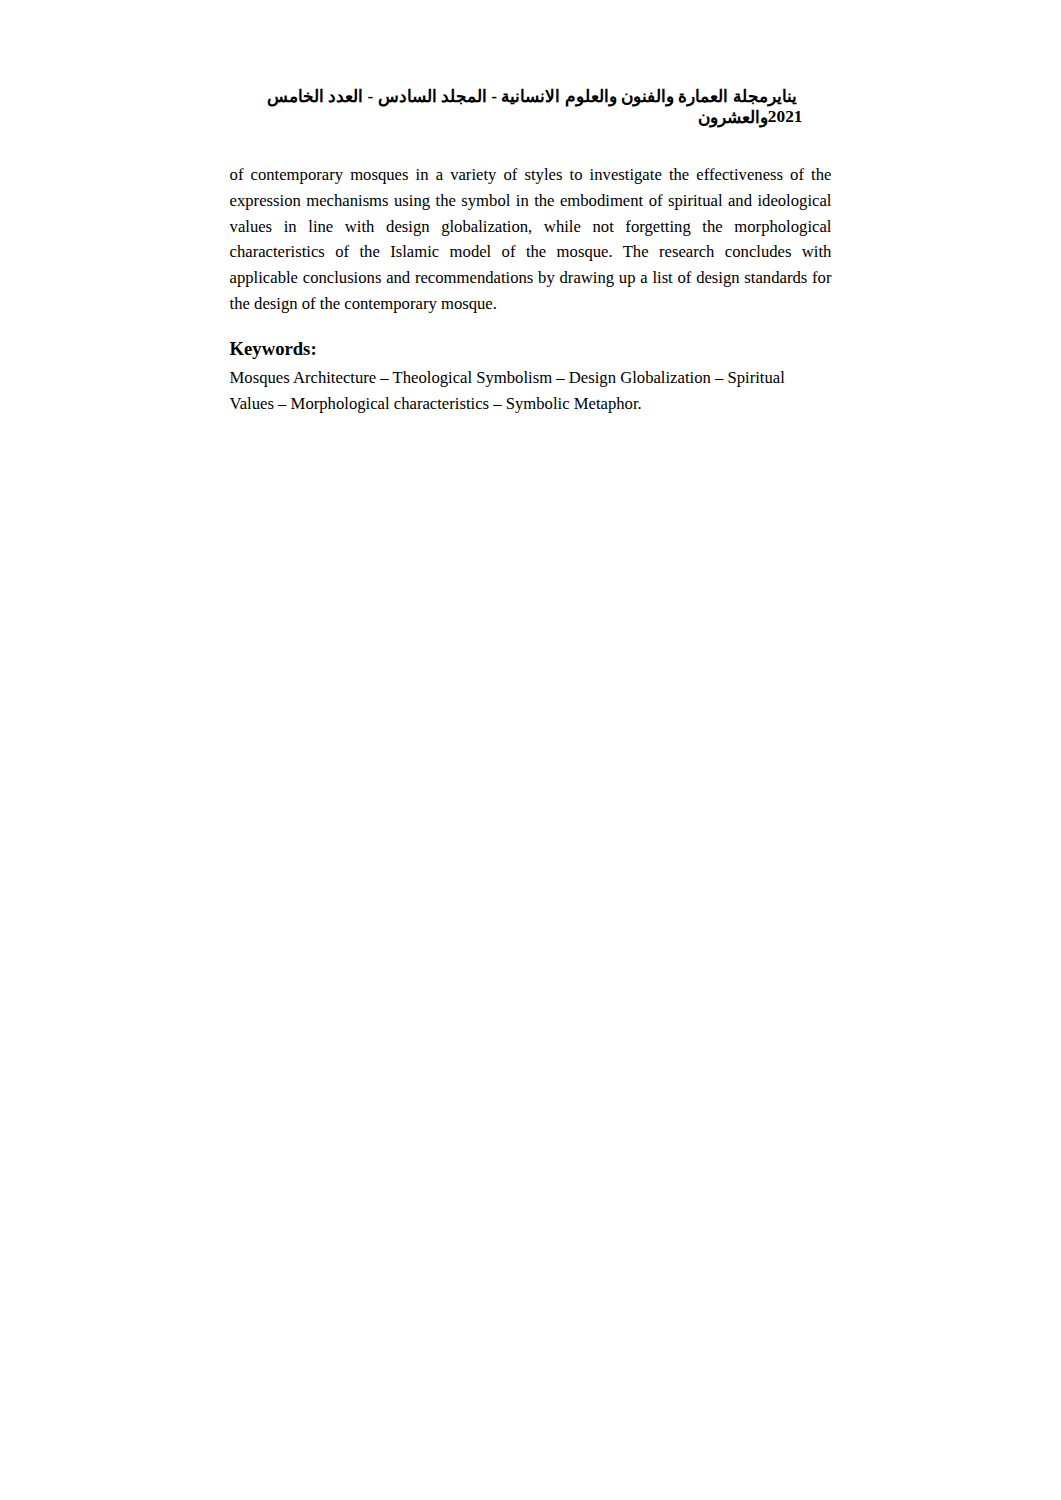يناير 2021 مجلة العمارة والفنون والعلوم الانسانية - المجلد السادس - العدد الخامس والعشرون
of contemporary mosques in a variety of styles to investigate the effectiveness of the expression mechanisms using the symbol in the embodiment of spiritual and ideological values in line with design globalization, while not forgetting the morphological characteristics of the Islamic model of the mosque. The research concludes with applicable conclusions and recommendations by drawing up a list of design standards for the design of the contemporary mosque.
Keywords:
Mosques Architecture – Theological Symbolism – Design Globalization – Spiritual Values – Morphological characteristics – Symbolic Metaphor.